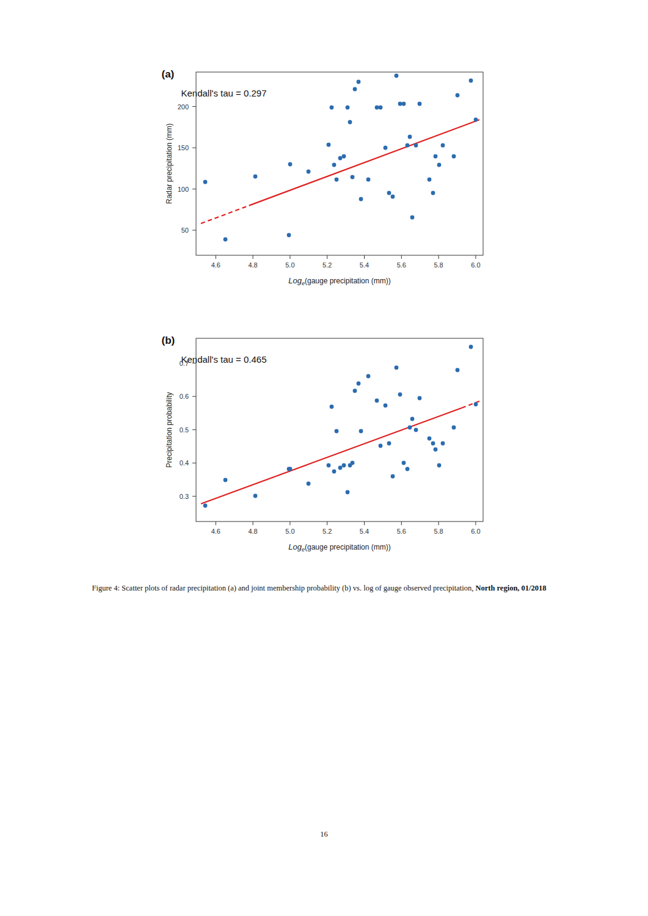(a)
Kendall's tau = 0.297
y scale: value 30 -> y=300 ; value 230 -> y=30 (linear) 50 100 150 200 4.6 4.8 5.0 5.2 5.4 5.6 5.8 6.0 Radar precipitation (mm) Loge(gauge precipitation (mm))
(b)
Kendall's tau = 0.465
0.3 0.4 0.5 0.6 0.7 4.6 4.8 5.0 5.2 5.4 5.6 5.8 6.0 Precipitation probability Loge(gauge precipitation (mm))
Figure 4: Scatter plots of radar precipitation (a) and joint membership probability (b) vs. log of gauge observed precipitation, North region, 01/2018
16